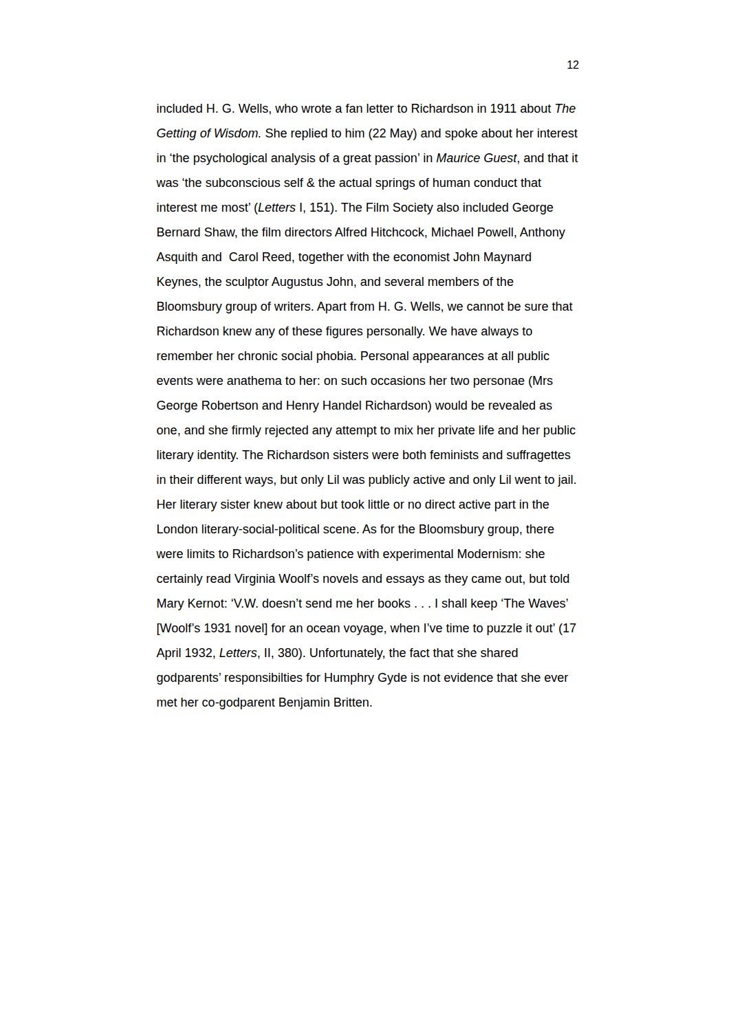12
included H. G. Wells, who wrote a fan letter to Richardson in 1911 about The Getting of Wisdom. She replied to him (22 May) and spoke about her interest in ‘the psychological analysis of a great passion’ in Maurice Guest, and that it was ‘the subconscious self & the actual springs of human conduct that interest me most’ (Letters I, 151). The Film Society also included George Bernard Shaw, the film directors Alfred Hitchcock, Michael Powell, Anthony Asquith and Carol Reed, together with the economist John Maynard Keynes, the sculptor Augustus John, and several members of the Bloomsbury group of writers. Apart from H. G. Wells, we cannot be sure that Richardson knew any of these figures personally. We have always to remember her chronic social phobia. Personal appearances at all public events were anathema to her: on such occasions her two personae (Mrs George Robertson and Henry Handel Richardson) would be revealed as one, and she firmly rejected any attempt to mix her private life and her public literary identity. The Richardson sisters were both feminists and suffragettes in their different ways, but only Lil was publicly active and only Lil went to jail. Her literary sister knew about but took little or no direct active part in the London literary-social-political scene. As for the Bloomsbury group, there were limits to Richardson’s patience with experimental Modernism: she certainly read Virginia Woolf’s novels and essays as they came out, but told Mary Kernot: ‘V.W. doesn’t send me her books . . . I shall keep ‘The Waves’ [Woolf’s 1931 novel] for an ocean voyage, when I’ve time to puzzle it out’ (17 April 1932, Letters, II, 380). Unfortunately, the fact that she shared godparents’ responsibilties for Humphry Gyde is not evidence that she ever met her co-godparent Benjamin Britten.